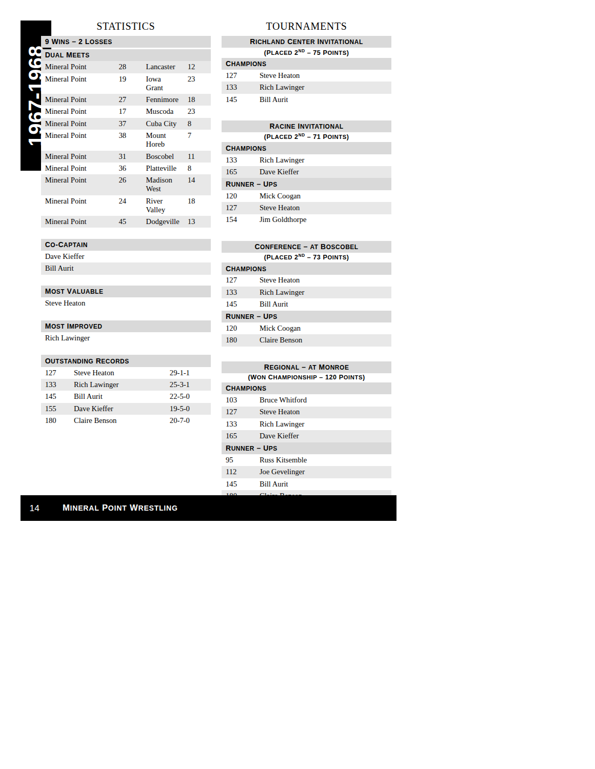1967-1968
STATISTICS
9 WINS – 2 LOSSES
DUAL MEETS
| Mineral Point | 28 | Lancaster | 12 |
| Mineral Point | 19 | Iowa Grant | 23 |
| Mineral Point | 27 | Fennimore | 18 |
| Mineral Point | 17 | Muscoda | 23 |
| Mineral Point | 37 | Cuba City | 8 |
| Mineral Point | 38 | Mount Horeb | 7 |
| Mineral Point | 31 | Boscobel | 11 |
| Mineral Point | 36 | Platteville | 8 |
| Mineral Point | 26 | Madison West | 14 |
| Mineral Point | 24 | River Valley | 18 |
| Mineral Point | 45 | Dodgeville | 13 |
CO-CAPTAIN
| Dave Kieffer |
| Bill Aurit |
MOST VALUABLE
| Steve Heaton |
MOST IMPROVED
| Rich Lawinger |
OUTSTANDING RECORDS
| 127 | Steve Heaton | 29-1-1 |
| 133 | Rich Lawinger | 25-3-1 |
| 145 | Bill Aurit | 22-5-0 |
| 155 | Dave Kieffer | 19-5-0 |
| 180 | Claire Benson | 20-7-0 |
TOURNAMENTS
RICHLAND CENTER INVITATIONAL
(PLACED 2ND – 75 POINTS)
CHAMPIONS
| 127 | Steve Heaton |
| 133 | Rich Lawinger |
| 145 | Bill Aurit |
RACINE INVITATIONAL
(PLACED 2ND – 71 POINTS)
CHAMPIONS
| 133 | Rich Lawinger |
| 165 | Dave Kieffer |
RUNNER – UPS
| 120 | Mick Coogan |
| 127 | Steve Heaton |
| 154 | Jim Goldthorpe |
CONFERENCE – AT BOSCOBEL
(PLACED 2ND – 73 POINTS)
CHAMPIONS
| 127 | Steve Heaton |
| 133 | Rich Lawinger |
| 145 | Bill Aurit |
RUNNER – UPS
| 120 | Mick Coogan |
| 180 | Claire Benson |
REGIONAL – AT MONROE
(WON CHAMPIONSHIP – 120 POINTS)
CHAMPIONS
| 103 | Bruce Whitford |
| 127 | Steve Heaton |
| 133 | Rich Lawinger |
| 165 | Dave Kieffer |
RUNNER – UPS
| 95 | Russ Kitsemble |
| 112 | Joe Gevelinger |
| 145 | Bill Aurit |
| 180 | Claire Benson |
14
MINERAL POINT WRESTLING